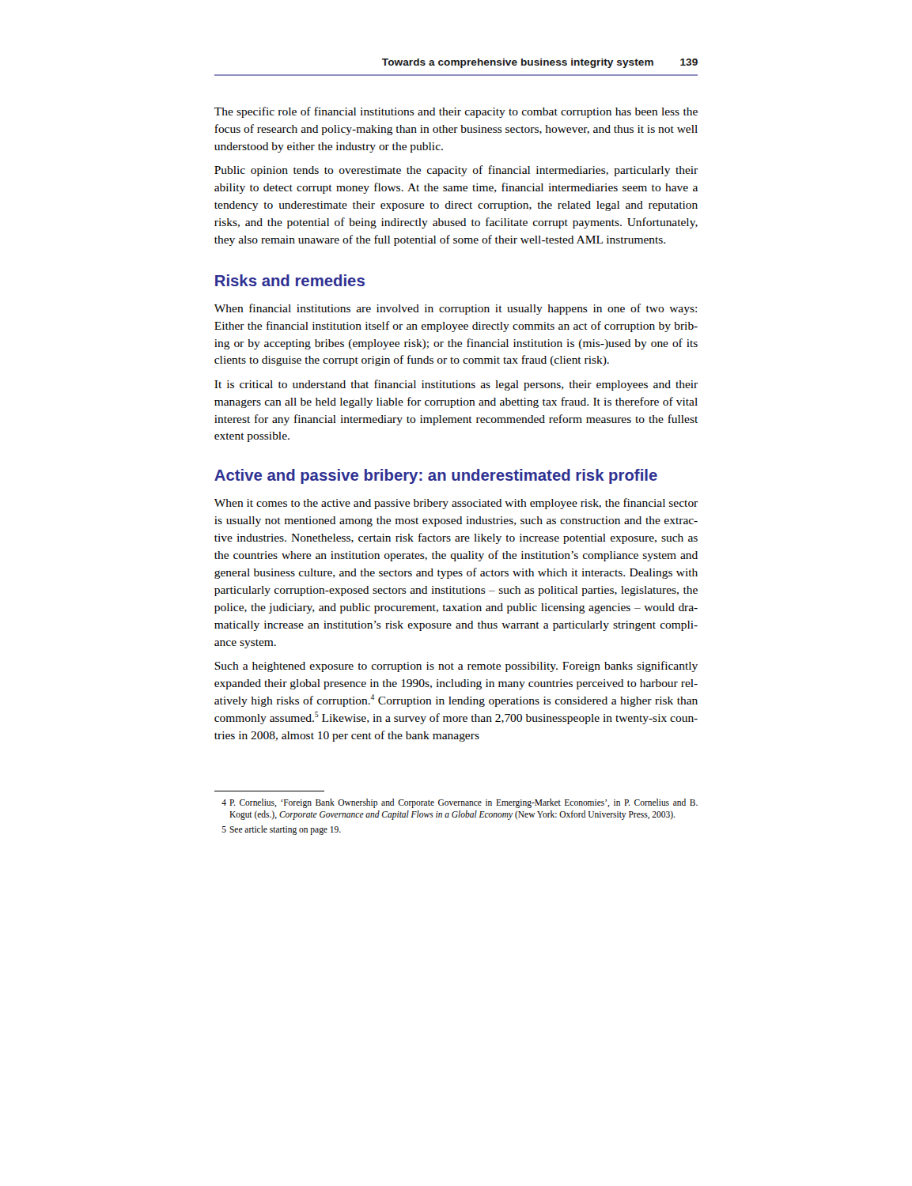Towards a comprehensive business integrity system 139
The specific role of financial institutions and their capacity to combat corruption has been less the focus of research and policy-making than in other business sectors, however, and thus it is not well understood by either the industry or the public.
Public opinion tends to overestimate the capacity of financial intermediaries, particularly their ability to detect corrupt money flows. At the same time, financial intermediaries seem to have a tendency to underestimate their exposure to direct corruption, the related legal and reputation risks, and the potential of being indirectly abused to facilitate corrupt payments. Unfortunately, they also remain unaware of the full potential of some of their well-tested AML instruments.
Risks and remedies
When financial institutions are involved in corruption it usually happens in one of two ways: Either the financial institution itself or an employee directly commits an act of corruption by bribing or by accepting bribes (employee risk); or the financial institution is (mis-)used by one of its clients to disguise the corrupt origin of funds or to commit tax fraud (client risk).
It is critical to understand that financial institutions as legal persons, their employees and their managers can all be held legally liable for corruption and abetting tax fraud. It is therefore of vital interest for any financial intermediary to implement recommended reform measures to the fullest extent possible.
Active and passive bribery: an underestimated risk profile
When it comes to the active and passive bribery associated with employee risk, the financial sector is usually not mentioned among the most exposed industries, such as construction and the extractive industries. Nonetheless, certain risk factors are likely to increase potential exposure, such as the countries where an institution operates, the quality of the institution’s compliance system and general business culture, and the sectors and types of actors with which it interacts. Dealings with particularly corruption-exposed sectors and institutions – such as political parties, legislatures, the police, the judiciary, and public procurement, taxation and public licensing agencies – would dramatically increase an institution’s risk exposure and thus warrant a particularly stringent compliance system.
Such a heightened exposure to corruption is not a remote possibility. Foreign banks significantly expanded their global presence in the 1990s, including in many countries perceived to harbour relatively high risks of corruption.4 Corruption in lending operations is considered a higher risk than commonly assumed.5 Likewise, in a survey of more than 2,700 businesspeople in twenty-six countries in 2008, almost 10 per cent of the bank managers
P. Cornelius, ‘Foreign Bank Ownership and Corporate Governance in Emerging-Market Economies’, in P. Cornelius and B. Kogut (eds.), Corporate Governance and Capital Flows in a Global Economy (New York: Oxford University Press, 2003).
See article starting on page 19.